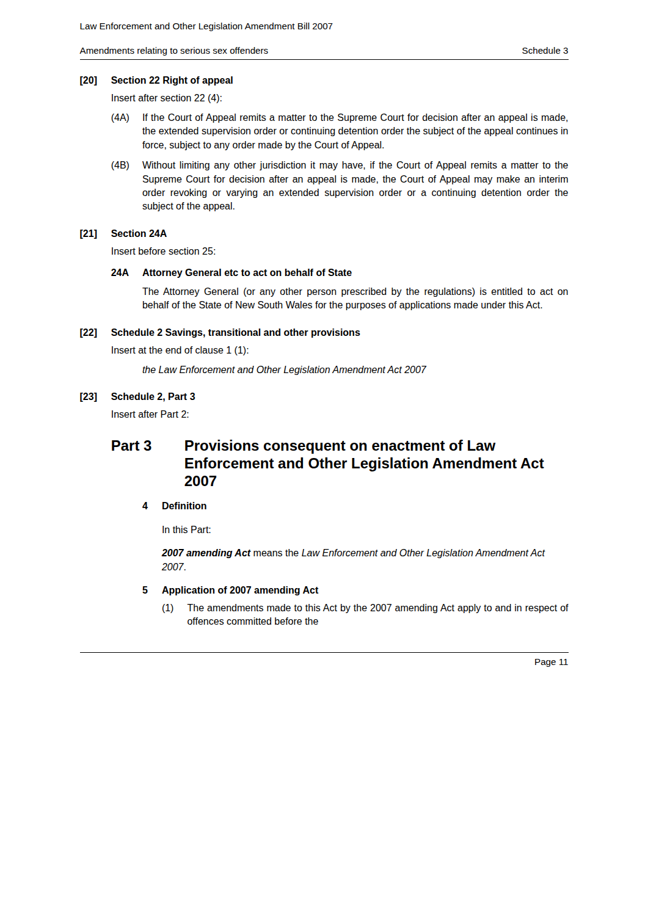Law Enforcement and Other Legislation Amendment Bill 2007
Amendments relating to serious sex offenders Schedule 3
[20] Section 22 Right of appeal
Insert after section 22 (4):
(4A)
If the Court of Appeal remits a matter to the Supreme Court for decision after an appeal is made, the extended supervision order or continuing detention order the subject of the appeal continues in force, subject to any order made by the Court of Appeal.
(4B)
Without limiting any other jurisdiction it may have, if the Court of Appeal remits a matter to the Supreme Court for decision after an appeal is made, the Court of Appeal may make an interim order revoking or varying an extended supervision order or a continuing detention order the subject of the appeal.
[21] Section 24A
Insert before section 25:
24A
Attorney General etc to act on behalf of State
The Attorney General (or any other person prescribed by the regulations) is entitled to act on behalf of the State of New South Wales for the purposes of applications made under this Act.
[22] Schedule 2 Savings, transitional and other provisions
Insert at the end of clause 1 (1):
the Law Enforcement and Other Legislation Amendment Act 2007
[23] Schedule 2, Part 3
Insert after Part 2:
Part 3
Provisions consequent on enactment of Law Enforcement and Other Legislation Amendment Act 2007
4
Definition
In this Part:
2007 amending Act means the Law Enforcement and Other Legislation Amendment Act 2007.
5
Application of 2007 amending Act
(1)
The amendments made to this Act by the 2007 amending Act apply to and in respect of offences committed before the
Page 11